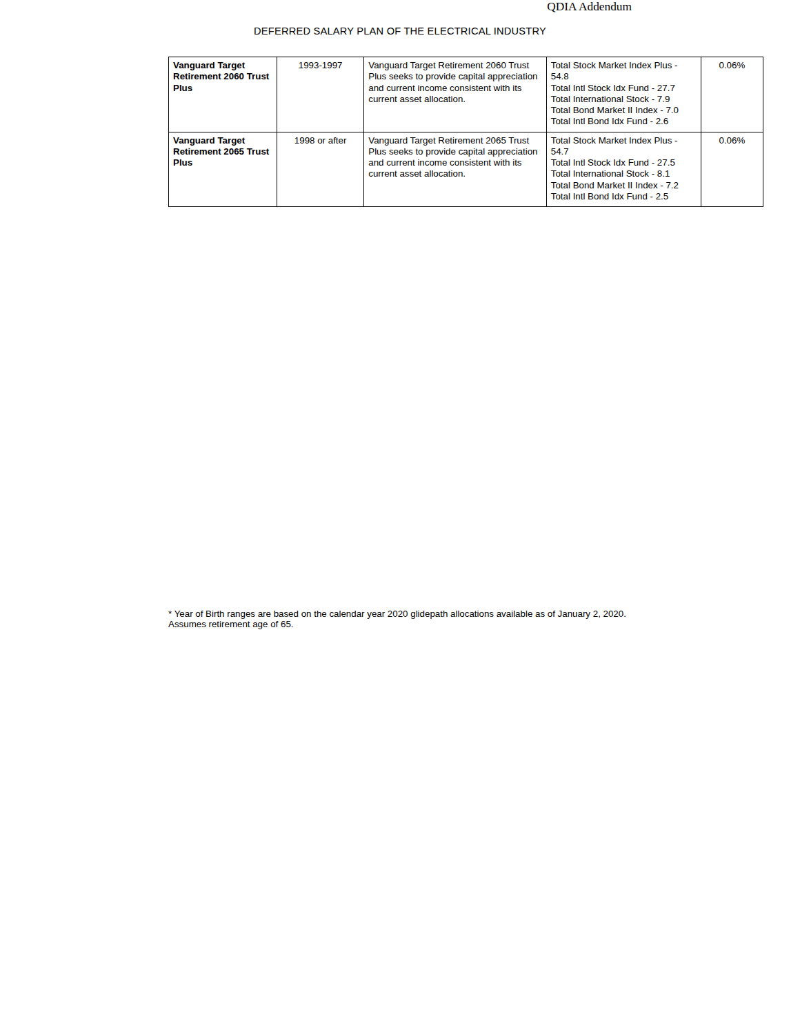QDIA Addendum
DEFERRED SALARY PLAN OF THE ELECTRICAL INDUSTRY
| Vanguard Target Retirement 2060 Trust Plus | 1993-1997 | Vanguard Target Retirement 2060 Trust Plus seeks to provide capital appreciation and current income consistent with its current asset allocation. | Total Stock Market Index Plus - 54.8 Total Intl Stock Idx Fund - 27.7 Total International Stock - 7.9 Total Bond Market II Index - 7.0 Total Intl Bond Idx Fund - 2.6 | 0.06% |
| Vanguard Target Retirement 2065 Trust Plus | 1998 or after | Vanguard Target Retirement 2065 Trust Plus seeks to provide capital appreciation and current income consistent with its current asset allocation. | Total Stock Market Index Plus - 54.7 Total Intl Stock Idx Fund - 27.5 Total International Stock - 8.1 Total Bond Market II Index - 7.2 Total Intl Bond Idx Fund - 2.5 | 0.06% |
* Year of Birth ranges are based on the calendar year 2020 glidepath allocations available as of January 2, 2020. Assumes retirement age of 65.